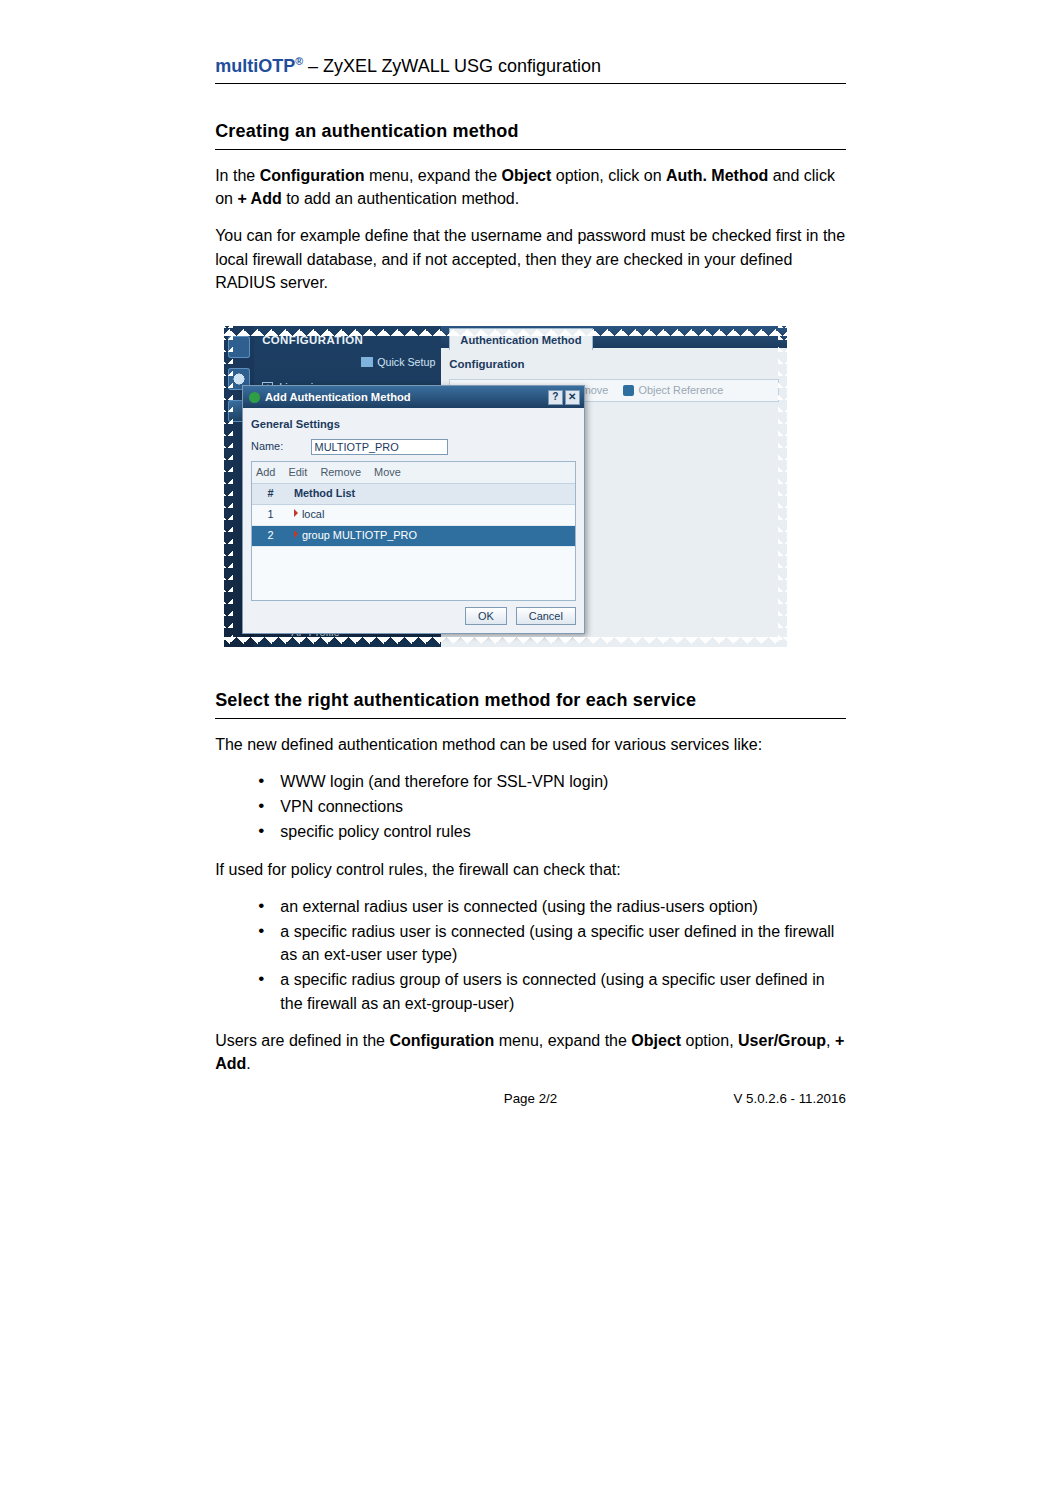multiOTP® – ZyXEL ZyWALL USG configuration
Creating an authentication method
In the Configuration menu, expand the Object option, click on Auth. Method and click on + Add to add an authentication method.
You can for example define that the username and password must be checked first in the local firewall database, and if not accepted, then they are checked in your defined RADIUS server.
CONFIGURATION
Quick Setup
+Licensing
+Wireless
+Network
•Web Authentication
•RTLS
+Security Policy
+VPN
•BWM
+UTM Profile
•Device HA
−Object
•Zone
•User/Group
•AP Profile
•MON Profile
•Application
•Address
•Service
•Schedule
•AAA Server
•Auth. Method
•Certificate
Authentication Method
Configuration
Add Edit Remove Object Reference
Add Authentication Method ?✕
General Settings
Name:
Add Edit Remove Move
| # | Method List | |
| --- | --- | --- |
| 1 | local | |
| 2 | group MULTIOTP_PRO | |
OK Cancel
Select the right authentication method for each service
The new defined authentication method can be used for various services like:
WWW login (and therefore for SSL-VPN login)
VPN connections
specific policy control rules
If used for policy control rules, the firewall can check that:
an external radius user is connected (using the radius-users option)
a specific radius user is connected (using a specific user defined in the firewall as an ext-user user type)
a specific radius group of users is connected (using a specific user defined in the firewall as an ext-group-user)
Users are defined in the Configuration menu, expand the Object option, User/Group, + Add.
Page 2/2
V 5.0.2.6 - 11.2016